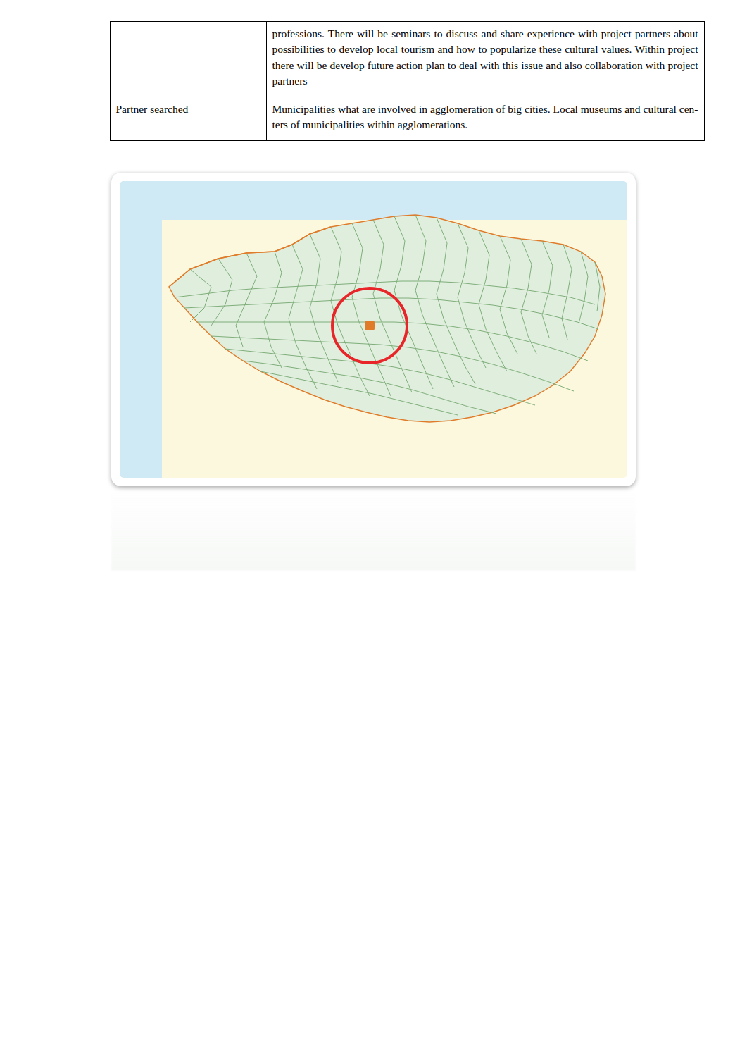| | professions. There will be seminars to discuss and share experience with project partners about possibilities to develop local tourism and how to popularize these cultural values. Within project there will be develop future action plan to deal with this issue and also collaboration with project partners |
| Partner searched | Municipalities what are involved in agglomeration of big cities. Local museums and cultural centers of municipalities within agglomerations. |